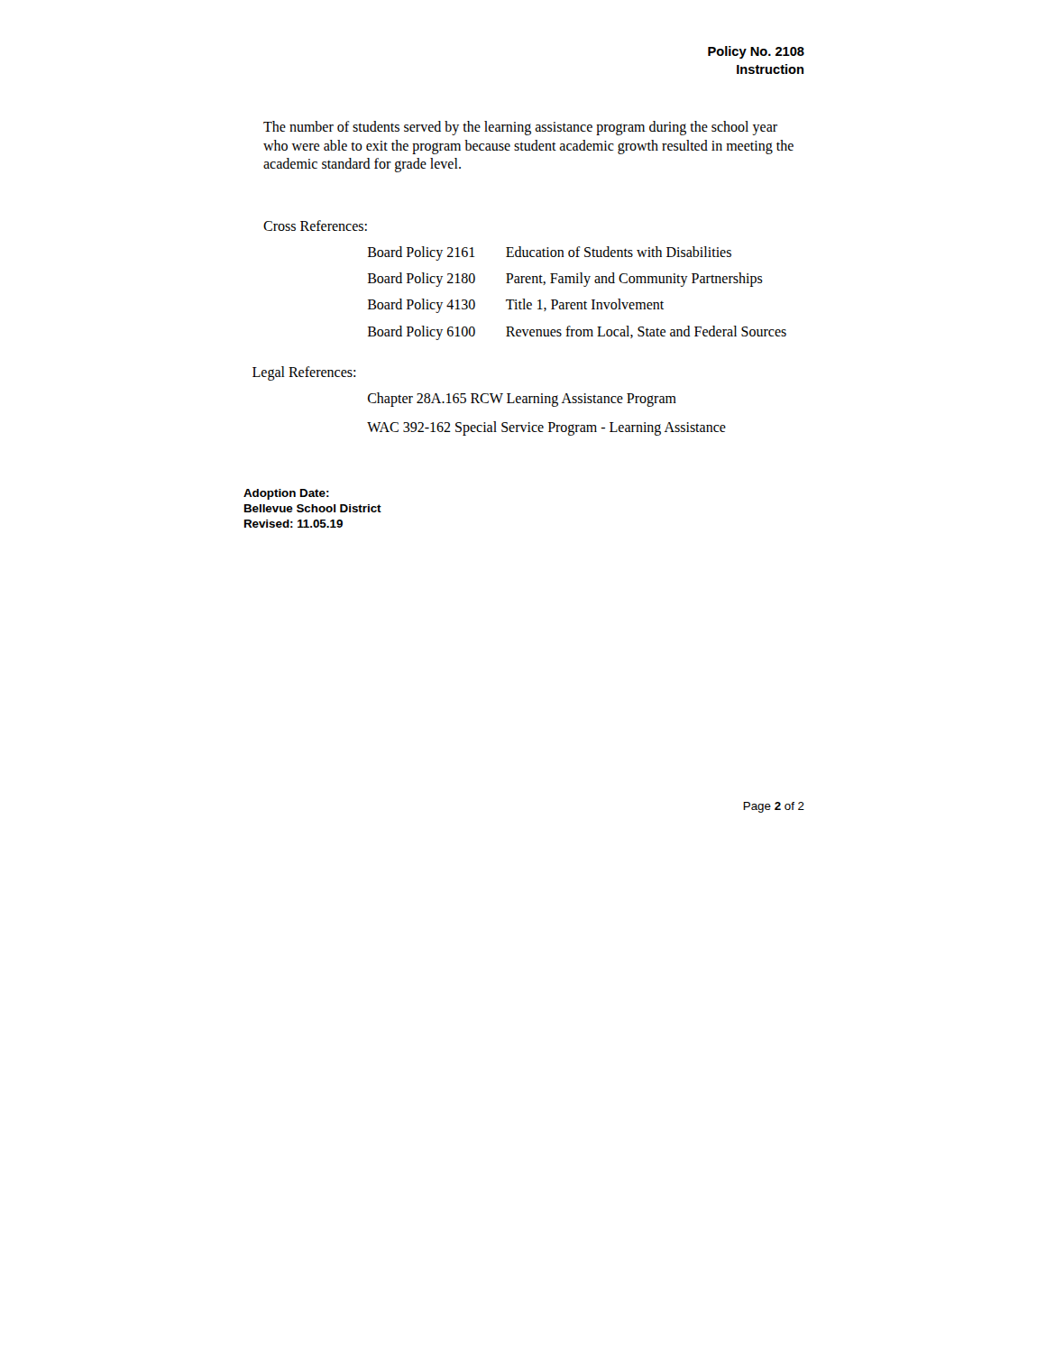Policy No. 2108
Instruction
The number of students served by the learning assistance program during the school year who were able to exit the program because student academic growth resulted in meeting the academic standard for grade level.
Cross References:
| Board Policy 2161 | Education of Students with Disabilities |
| Board Policy 2180 | Parent, Family and Community Partnerships |
| Board Policy 4130 | Title 1, Parent Involvement |
| Board Policy 6100 | Revenues from Local, State and Federal Sources |
Legal References:
Chapter 28A.165 RCW Learning Assistance Program
WAC 392-162 Special Service Program - Learning Assistance
Adoption Date:
Bellevue School District
Revised: 11.05.19
Page 2 of 2